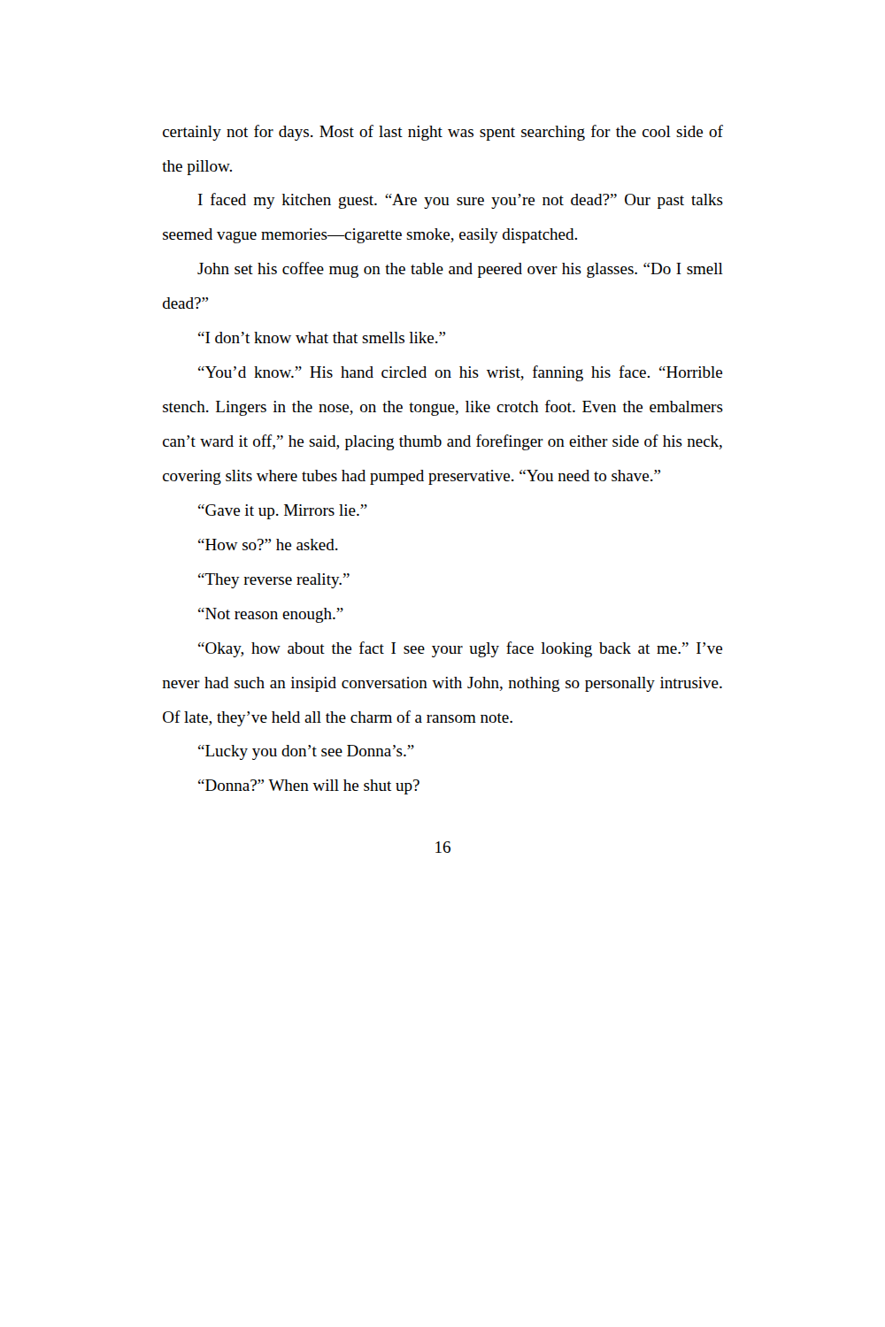certainly not for days. Most of last night was spent searching for the cool side of the pillow.
I faced my kitchen guest. “Are you sure you’re not dead?” Our past talks seemed vague memories—cigarette smoke, easily dispatched.
John set his coffee mug on the table and peered over his glasses. “Do I smell dead?”
“I don’t know what that smells like.”
“You’d know.” His hand circled on his wrist, fanning his face. “Horrible stench. Lingers in the nose, on the tongue, like crotch foot. Even the embalmers can’t ward it off,” he said, placing thumb and forefinger on either side of his neck, covering slits where tubes had pumped preservative. “You need to shave.”
“Gave it up. Mirrors lie.”
“How so?” he asked.
“They reverse reality.”
“Not reason enough.”
“Okay, how about the fact I see your ugly face looking back at me.” I’ve never had such an insipid conversation with John, nothing so personally intrusive. Of late, they’ve held all the charm of a ransom note.
“Lucky you don’t see Donna’s.”
“Donna?” When will he shut up?
16